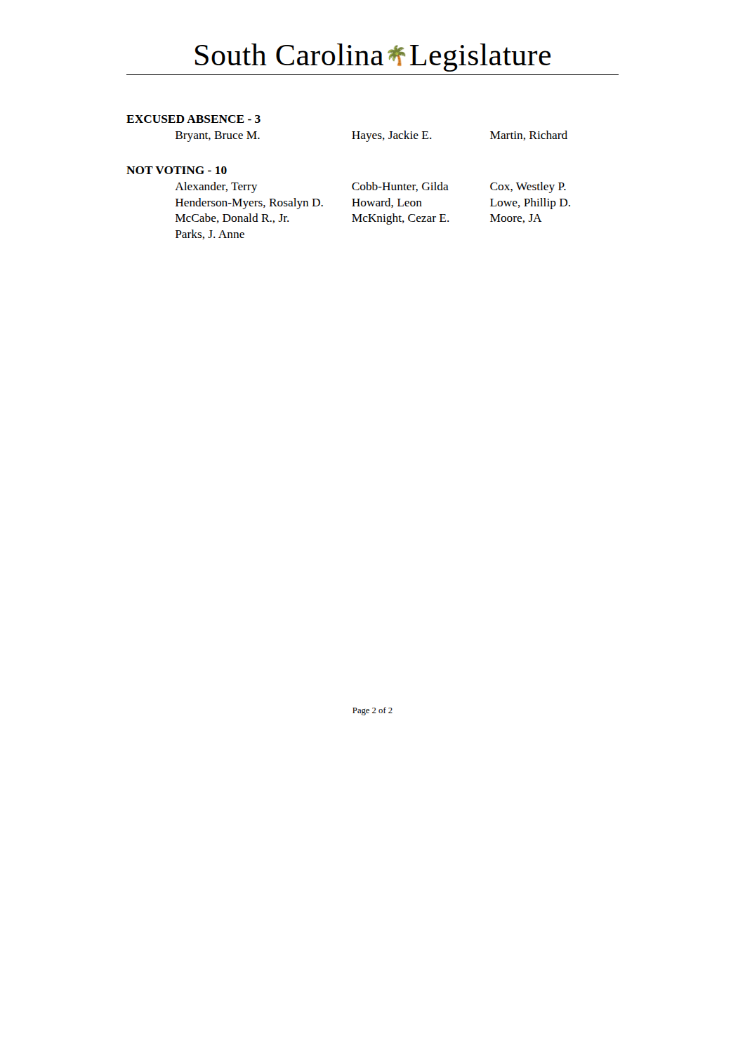South Carolina🌴Legislature
EXCUSED ABSENCE - 3
| Bryant, Bruce M. | Hayes, Jackie E. | Martin, Richard |
NOT VOTING - 10
| Alexander, Terry | Cobb-Hunter, Gilda | Cox, Westley P. |
| Henderson-Myers, Rosalyn D. | Howard, Leon | Lowe, Phillip D. |
| McCabe, Donald R., Jr. | McKnight, Cezar E. | Moore, JA |
| Parks, J. Anne | | |
Page 2 of 2